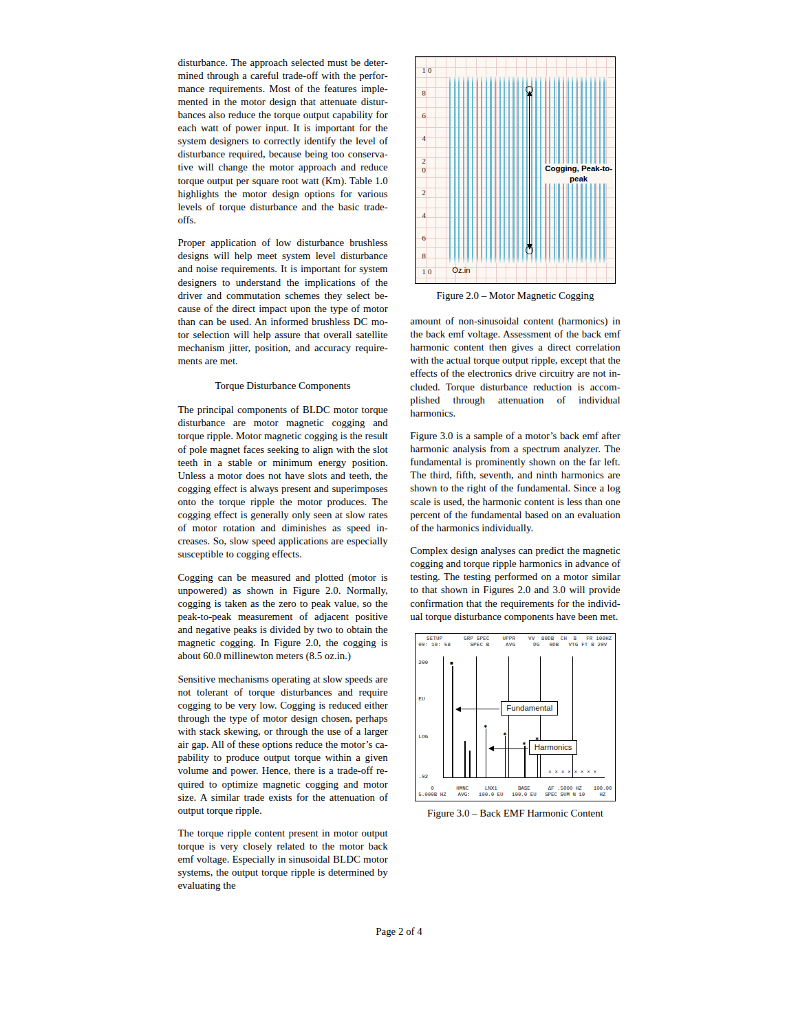disturbance. The approach selected must be determined through a careful trade-off with the performance requirements. Most of the features implemented in the motor design that attenuate disturbances also reduce the torque output capability for each watt of power input. It is important for the system designers to correctly identify the level of disturbance required, because being too conservative will change the motor approach and reduce torque output per square root watt (Km). Table 1.0 highlights the motor design options for various levels of torque disturbance and the basic trade-offs.
Proper application of low disturbance brushless designs will help meet system level disturbance and noise requirements. It is important for system designers to understand the implications of the driver and commutation schemes they select because of the direct impact upon the type of motor than can be used. An informed brushless DC motor selection will help assure that overall satellite mechanism jitter, position, and accuracy requirements are met.
Torque Disturbance Components
The principal components of BLDC motor torque disturbance are motor magnetic cogging and torque ripple. Motor magnetic cogging is the result of pole magnet faces seeking to align with the slot teeth in a stable or minimum energy position. Unless a motor does not have slots and teeth, the cogging effect is always present and superimposes onto the torque ripple the motor produces. The cogging effect is generally only seen at slow rates of motor rotation and diminishes as speed increases. So, slow speed applications are especially susceptible to cogging effects.
Cogging can be measured and plotted (motor is unpowered) as shown in Figure 2.0. Normally, cogging is taken as the zero to peak value, so the peak-to-peak measurement of adjacent positive and negative peaks is divided by two to obtain the magnetic cogging. In Figure 2.0, the cogging is about 60.0 millinewton meters (8.5 oz.in.)
Sensitive mechanisms operating at slow speeds are not tolerant of torque disturbances and require cogging to be very low. Cogging is reduced either through the type of motor design chosen, perhaps with stack skewing, or through the use of a larger air gap. All of these options reduce the motor’s capability to produce output torque within a given volume and power. Hence, there is a trade-off required to optimize magnetic cogging and motor size. A similar trade exists for the attenuation of output torque ripple.
The torque ripple content present in motor output torque is very closely related to the motor back emf voltage. Especially in sinusoidal BLDC motor systems, the output torque ripple is determined by evaluating the
1 0 8 6 4 2 0 2 4 6 8 1 0
Cogging, Peak-to-peak
Oz.in
Figure 2.0 – Motor Magnetic Cogging
amount of non-sinusoidal content (harmonics) in the back emf voltage. Assessment of the back emf harmonic content then gives a direct correlation with the actual torque output ripple, except that the effects of the electronics drive circuitry are not included. Torque disturbance reduction is accomplished through attenuation of individual harmonics.
Figure 3.0 is a sample of a motor’s back emf after harmonic analysis from a spectrum analyzer. The fundamental is prominently shown on the far left. The third, fifth, seventh, and ninth harmonics are shown to the right of the fundamental. Since a log scale is used, the harmonic content is less than one percent of the fundamental based on an evaluation of the harmonics individually.
Complex design analyses can predict the magnetic cogging and torque ripple harmonics in advance of testing. The testing performed on a motor similar to that shown in Figures 2.0 and 3.0 will provide confirmation that the requirements for the individual torque disturbance components have been met.
SETUP 00: 10: 58
GRP SPEC SPEC B
UPPR AVG
VV 80DB CH B FR 100HZ DG 0DB VTG FT B 20V
200
EU
LOG
.02
■
✱
✱
✱
✱
×
×
×
×
×
×
×
×
0 5.000B HZ
HMNC AVG:
LNX1 100.0 EU
BASE 100.0 EU
ΔF .5000 HZ SPEC SUM N 10
100.00 HZ
Fundamental
Harmonics
Figure 3.0 – Back EMF Harmonic Content
Page 2 of 4